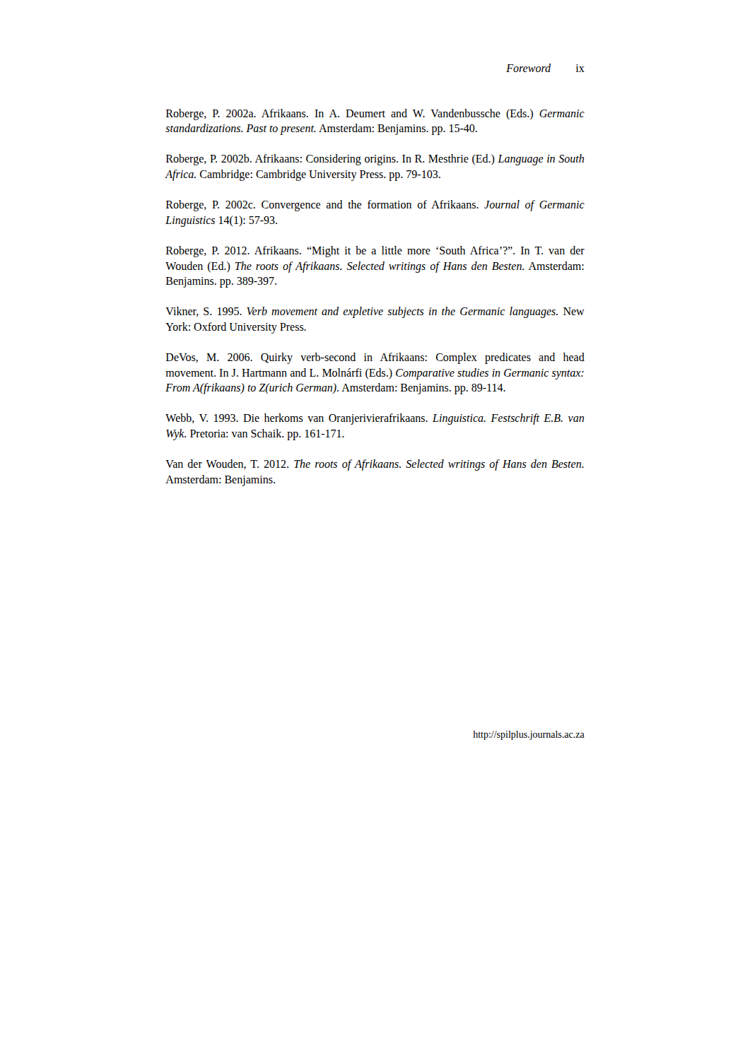Foreword ix
Roberge, P. 2002a. Afrikaans. In A. Deumert and W. Vandenbussche (Eds.) Germanic standardizations. Past to present. Amsterdam: Benjamins. pp. 15-40.
Roberge, P. 2002b. Afrikaans: Considering origins. In R. Mesthrie (Ed.) Language in South Africa. Cambridge: Cambridge University Press. pp. 79-103.
Roberge, P. 2002c. Convergence and the formation of Afrikaans. Journal of Germanic Linguistics 14(1): 57-93.
Roberge, P. 2012. Afrikaans. “Might it be a little more ‘South Africa’?”. In T. van der Wouden (Ed.) The roots of Afrikaans. Selected writings of Hans den Besten. Amsterdam: Benjamins. pp. 389-397.
Vikner, S. 1995. Verb movement and expletive subjects in the Germanic languages. New York: Oxford University Press.
DeVos, M. 2006. Quirky verb-second in Afrikaans: Complex predicates and head movement. In J. Hartmann and L. Molnárfi (Eds.) Comparative studies in Germanic syntax: From A(frikaans) to Z(urich German). Amsterdam: Benjamins. pp. 89-114.
Webb, V. 1993. Die herkoms van Oranjerivierafrikaans. Linguistica. Festschrift E.B. van Wyk. Pretoria: van Schaik. pp. 161-171.
Van der Wouden, T. 2012. The roots of Afrikaans. Selected writings of Hans den Besten. Amsterdam: Benjamins.
http://spilplus.journals.ac.za